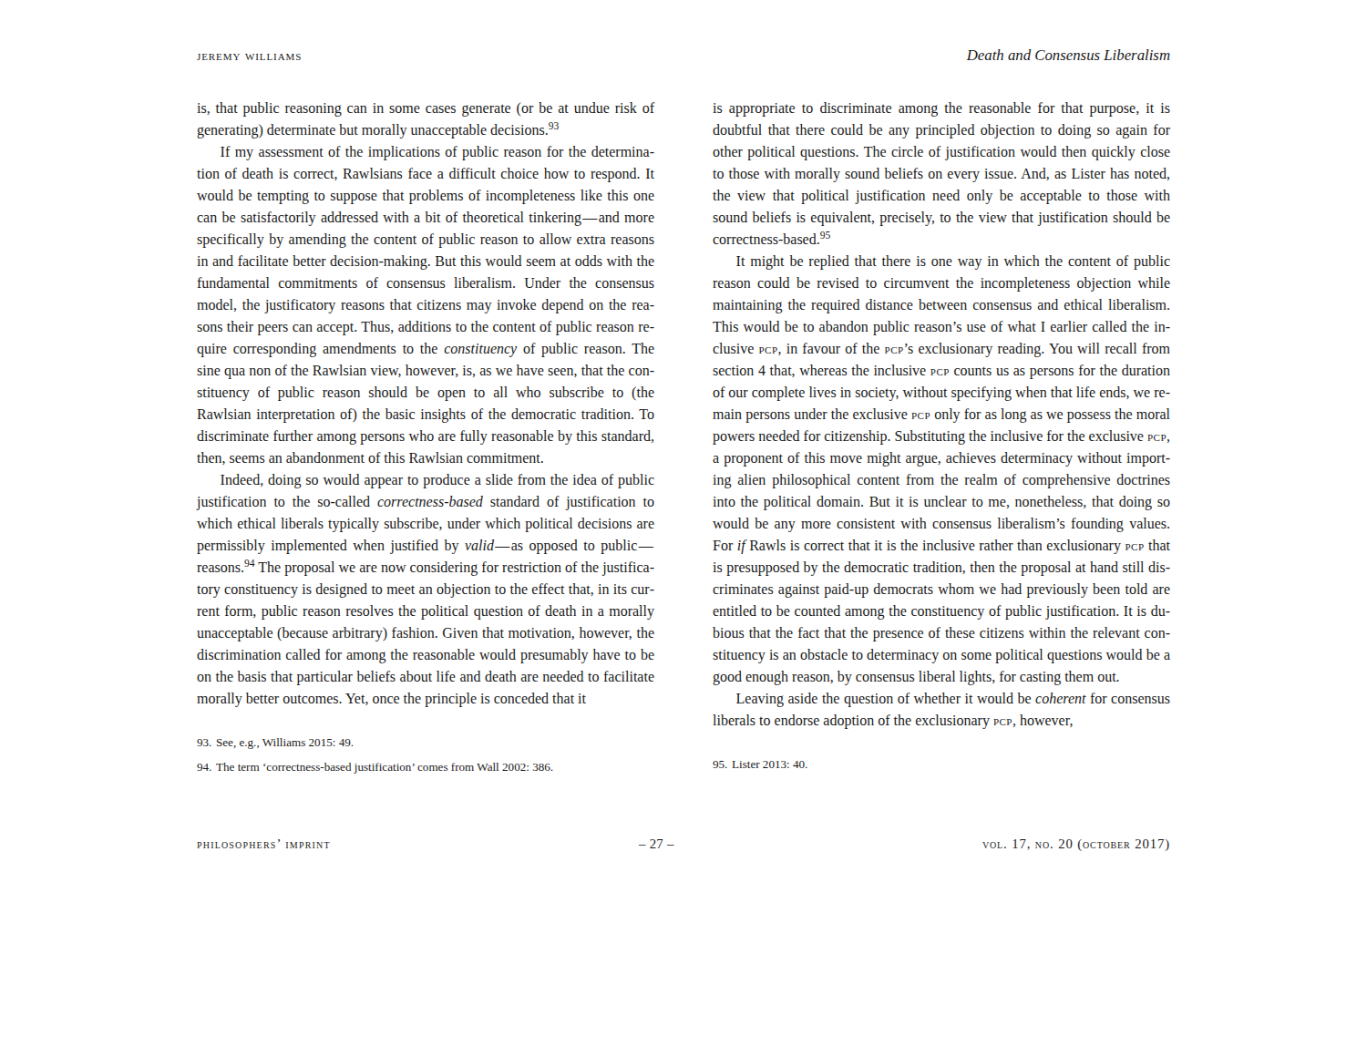jeremy williams
Death and Consensus Liberalism
is, that public reasoning can in some cases generate (or be at undue risk of generating) determinate but morally unacceptable decisions.93
If my assessment of the implications of public reason for the determination of death is correct, Rawlsians face a difficult choice how to respond. It would be tempting to suppose that problems of incompleteness like this one can be satisfactorily addressed with a bit of theoretical tinkering — and more specifically by amending the content of public reason to allow extra reasons in and facilitate better decision-making. But this would seem at odds with the fundamental commitments of consensus liberalism. Under the consensus model, the justificatory reasons that citizens may invoke depend on the reasons their peers can accept. Thus, additions to the content of public reason require corresponding amendments to the constituency of public reason. The sine qua non of the Rawlsian view, however, is, as we have seen, that the constituency of public reason should be open to all who subscribe to (the Rawlsian interpretation of) the basic insights of the democratic tradition. To discriminate further among persons who are fully reasonable by this standard, then, seems an abandonment of this Rawlsian commitment.
Indeed, doing so would appear to produce a slide from the idea of public justification to the so-called correctness-based standard of justification to which ethical liberals typically subscribe, under which political decisions are permissibly implemented when justified by valid — as opposed to public — reasons.94 The proposal we are now considering for restriction of the justificatory constituency is designed to meet an objection to the effect that, in its current form, public reason resolves the political question of death in a morally unacceptable (because arbitrary) fashion. Given that motivation, however, the discrimination called for among the reasonable would presumably have to be on the basis that particular beliefs about life and death are needed to facilitate morally better outcomes. Yet, once the principle is conceded that it
93. See, e.g., Williams 2015: 49.
94. The term ‘correctness-based justification’ comes from Wall 2002: 386.
is appropriate to discriminate among the reasonable for that purpose, it is doubtful that there could be any principled objection to doing so again for other political questions. The circle of justification would then quickly close to those with morally sound beliefs on every issue. And, as Lister has noted, the view that political justification need only be acceptable to those with sound beliefs is equivalent, precisely, to the view that justification should be correctness-based.95
It might be replied that there is one way in which the content of public reason could be revised to circumvent the incompleteness objection while maintaining the required distance between consensus and ethical liberalism. This would be to abandon public reason’s use of what I earlier called the inclusive PCP, in favour of the PCP’s exclusionary reading. You will recall from section 4 that, whereas the inclusive PCP counts us as persons for the duration of our complete lives in society, without specifying when that life ends, we remain persons under the exclusive PCP only for as long as we possess the moral powers needed for citizenship. Substituting the inclusive for the exclusive PCP, a proponent of this move might argue, achieves determinacy without importing alien philosophical content from the realm of comprehensive doctrines into the political domain. But it is unclear to me, nonetheless, that doing so would be any more consistent with consensus liberalism’s founding values. For if Rawls is correct that it is the inclusive rather than exclusionary PCP that is presupposed by the democratic tradition, then the proposal at hand still discriminates against paid-up democrats whom we had previously been told are entitled to be counted among the constituency of public justification. It is dubious that the fact that the presence of these citizens within the relevant constituency is an obstacle to determinacy on some political questions would be a good enough reason, by consensus liberal lights, for casting them out.
Leaving aside the question of whether it would be coherent for consensus liberals to endorse adoption of the exclusionary PCP, however,
95. Lister 2013: 40.
philosophers’ imprint
– 27 –
vol. 17, no. 20 (october 2017)